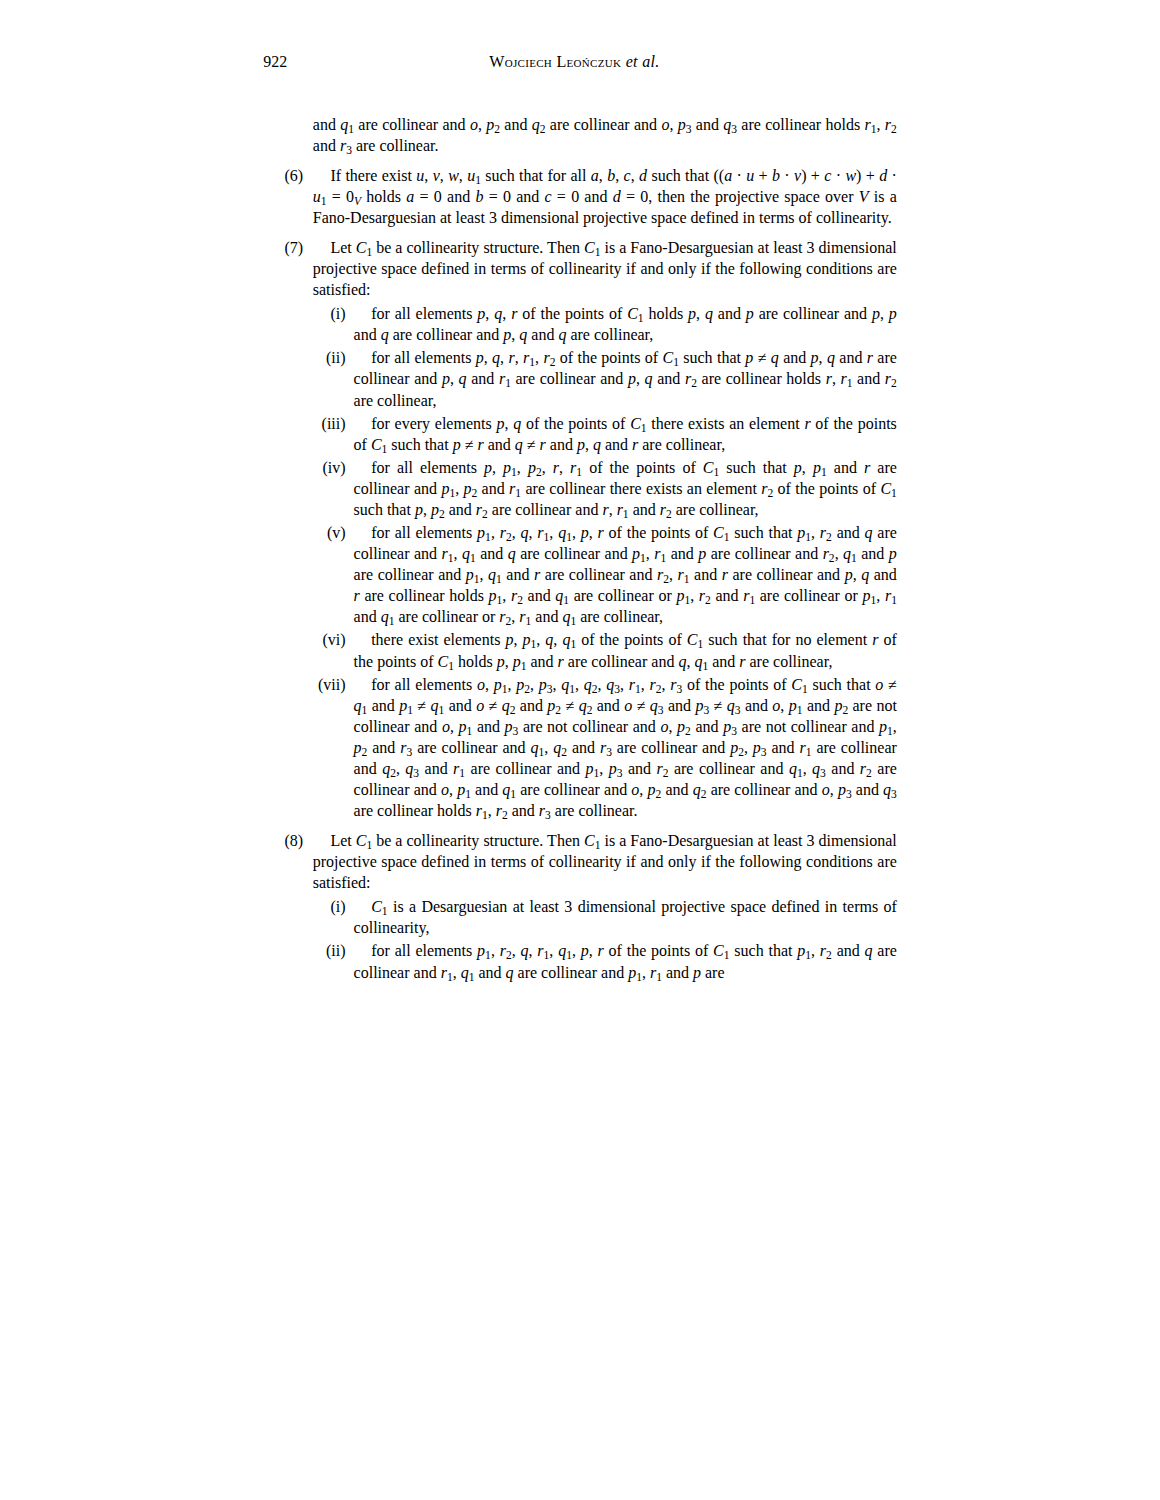922 Wojciech Leończuk et al.
and q1 are collinear and o, p2 and q2 are collinear and o, p3 and q3 are collinear holds r1, r2 and r3 are collinear.
(6)
If there exist u, v, w, u1 such that for all a, b, c, d such that ((a · u + b · v) + c · w) + d · u1 = 0 V holds a = 0 and b = 0 and c = 0 and d = 0, then the projective space over V is a Fano-Desarguesian at least 3 dimensional projective space defined in terms of collinearity.
(7)
Let C1 be a collinearity structure. Then C1 is a Fano-Desarguesian at least 3 dimensional projective space defined in terms of collinearity if and only if the following conditions are satisfied:
(i)
for all elements p, q, r of the points of C1 holds p, q and p are collinear and p, p and q are collinear and p, q and q are collinear,
(ii)
for all elements p, q, r, r1, r2 of the points of C1 such that p ≠ q and p, q and r are collinear and p, q and r1 are collinear and p, q and r2 are collinear holds r, r1 and r2 are collinear,
(iii)
for every elements p, q of the points of C1 there exists an element r of the points of C1 such that p ≠ r and q ≠ r and p, q and r are collinear,
(iv)
for all elements p, p1, p2, r, r1 of the points of C1 such that p, p1 and r are collinear and p1, p2 and r1 are collinear there exists an element r2 of the points of C1 such that p, p2 and r2 are collinear and r, r1 and r2 are collinear,
(v)
for all elements p1, r2, q, r1, q1, p, r of the points of C1 such that p1, r2 and q are collinear and r1, q1 and q are collinear and p1, r1 and p are collinear and r2, q1 and p are collinear and p1, q1 and r are collinear and r2, r1 and r are collinear and p, q and r are collinear holds p1, r2 and q1 are collinear or p1, r2 and r1 are collinear or p1, r1 and q1 are collinear or r2, r1 and q1 are collinear,
(vi)
there exist elements p, p1, q, q1 of the points of C1 such that for no element r of the points of C1 holds p, p1 and r are collinear and q, q1 and r are collinear,
(vii)
for all elements o, p1, p2, p3, q1, q2, q3, r1, r2, r3 of the points of C1 such that o ≠ q1 and p1 ≠ q1 and o ≠ q2 and p2 ≠ q2 and o ≠ q3 and p3 ≠ q3 and o, p1 and p2 are not collinear and o, p1 and p3 are not collinear and o, p2 and p3 are not collinear and p1, p2 and r3 are collinear and q1, q2 and r3 are collinear and p2, p3 and r1 are collinear and q2, q3 and r1 are collinear and p1, p3 and r2 are collinear and q1, q3 and r2 are collinear and o, p1 and q1 are collinear and o, p2 and q2 are collinear and o, p3 and q3 are collinear holds r1, r2 and r3 are collinear.
(8)
Let C1 be a collinearity structure. Then C1 is a Fano-Desarguesian at least 3 dimensional projective space defined in terms of collinearity if and only if the following conditions are satisfied:
(i)
C1 is a Desarguesian at least 3 dimensional projective space defined in terms of collinearity,
(ii)
for all elements p1, r2, q, r1, q1, p, r of the points of C1 such that p1, r2 and q are collinear and r1, q1 and q are collinear and p1, r1 and p are